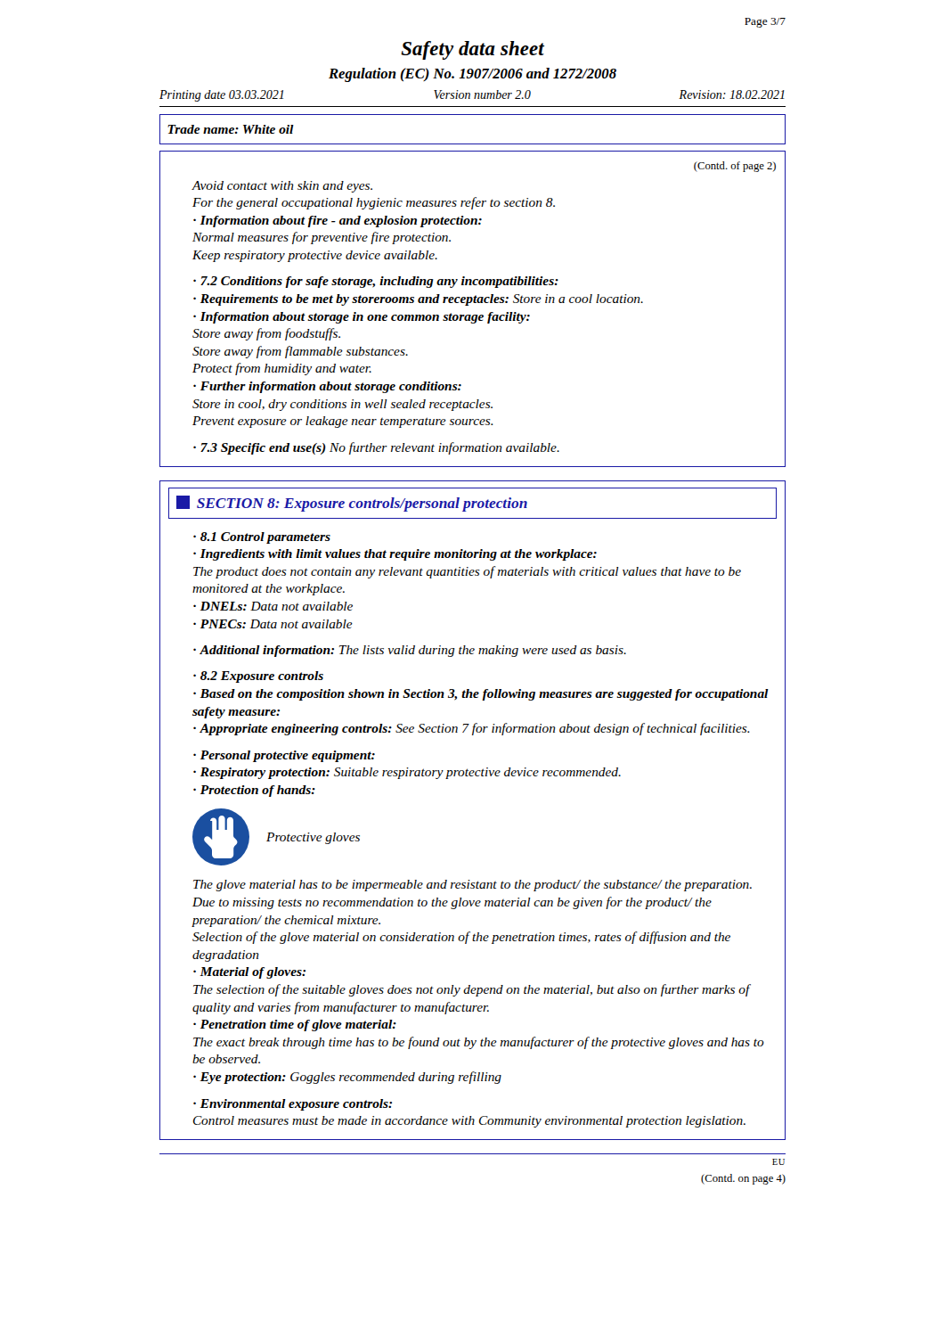Page 3/7
Safety data sheet
Regulation (EC) No. 1907/2006 and 1272/2008
Printing date 03.03.2021 Version number 2.0 Revision: 18.02.2021
Trade name: White oil
(Contd. of page 2)
Avoid contact with skin and eyes.
For the general occupational hygienic measures refer to section 8.
Information about fire - and explosion protection:
Normal measures for preventive fire protection.
Keep respiratory protective device available.
7.2 Conditions for safe storage, including any incompatibilities:
Requirements to be met by storerooms and receptacles: Store in a cool location.
Information about storage in one common storage facility:
Store away from foodstuffs.
Store away from flammable substances.
Protect from humidity and water.
Further information about storage conditions:
Store in cool, dry conditions in well sealed receptacles.
Prevent exposure or leakage near temperature sources.
7.3 Specific end use(s) No further relevant information available.
SECTION 8: Exposure controls/personal protection
8.1 Control parameters
Ingredients with limit values that require monitoring at the workplace:
The product does not contain any relevant quantities of materials with critical values that have to be monitored at the workplace.
DNELs: Data not available
PNECs: Data not available
Additional information: The lists valid during the making were used as basis.
8.2 Exposure controls
Based on the composition shown in Section 3, the following measures are suggested for occupational safety measure:
Appropriate engineering controls: See Section 7 for information about design of technical facilities.
Personal protective equipment:
Respiratory protection: Suitable respiratory protective device recommended.
Protection of hands:
Protective gloves
The glove material has to be impermeable and resistant to the product/ the substance/ the preparation.
Due to missing tests no recommendation to the glove material can be given for the product/ the preparation/ the chemical mixture.
Selection of the glove material on consideration of the penetration times, rates of diffusion and the degradation
Material of gloves:
The selection of the suitable gloves does not only depend on the material, but also on further marks of quality and varies from manufacturer to manufacturer.
Penetration time of glove material:
The exact break through time has to be found out by the manufacturer of the protective gloves and has to be observed.
Eye protection: Goggles recommended during refilling
Environmental exposure controls:
Control measures must be made in accordance with Community environmental protection legislation.
EU
(Contd. on page 4)